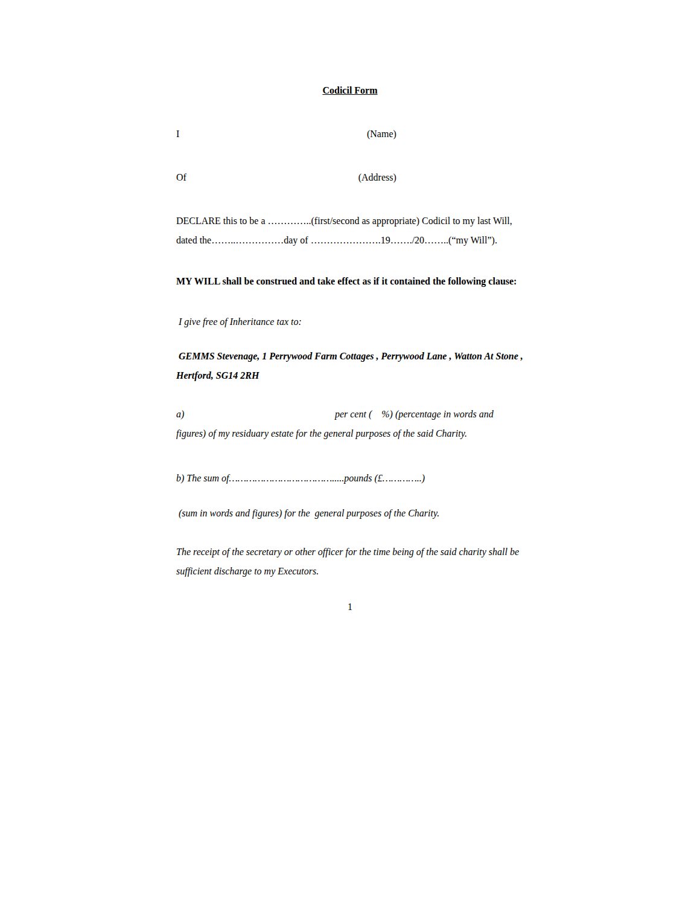Codicil Form
I (Name)
Of (Address)
DECLARE this to be a …………..(first/second as appropriate) Codicil to my last Will, dated the……..……………day of ………………….19……./20……..(“my Will”).
MY WILL shall be construed and take effect as if it contained the following clause:
I give free of Inheritance tax to:
GEMMS Stevenage, 1 Perrywood Farm Cottages , Perrywood Lane , Watton At Stone , Hertford, SG14 2RH
a) per cent ( %) (percentage in words and figures) of my residuary estate for the general purposes of the said Charity.
b) The sum of……………………………….....pounds (£…………..)
(sum in words and figures) for the general purposes of the Charity.
The receipt of the secretary or other officer for the time being of the said charity shall be sufficient discharge to my Executors.
1